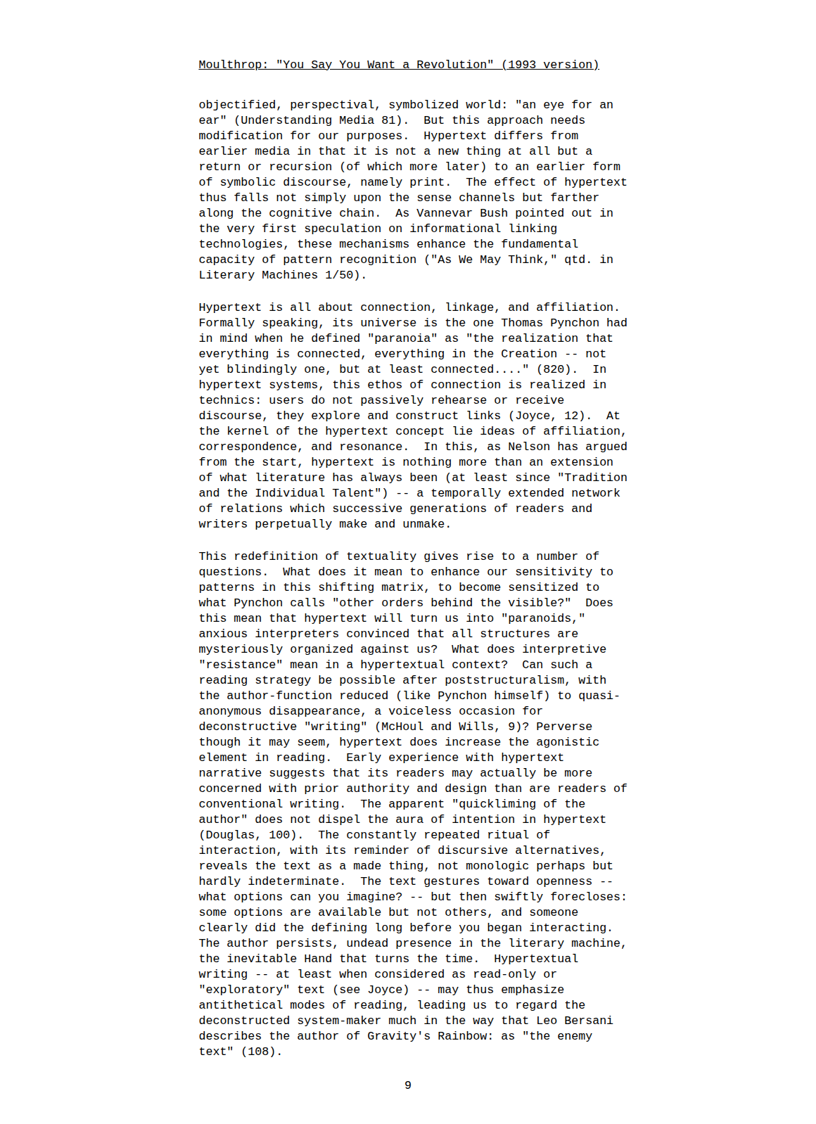Moulthrop: "You Say You Want a Revolution" (1993 version)
objectified, perspectival, symbolized world: "an eye for an ear" (Understanding Media 81). But this approach needs modification for our purposes. Hypertext differs from earlier media in that it is not a new thing at all but a return or recursion (of which more later) to an earlier form of symbolic discourse, namely print. The effect of hypertext thus falls not simply upon the sense channels but farther along the cognitive chain. As Vannevar Bush pointed out in the very first speculation on informational linking technologies, these mechanisms enhance the fundamental capacity of pattern recognition ("As We May Think," qtd. in Literary Machines 1/50).
Hypertext is all about connection, linkage, and affiliation. Formally speaking, its universe is the one Thomas Pynchon had in mind when he defined "paranoia" as "the realization that everything is connected, everything in the Creation -- not yet blindingly one, but at least connected...." (820). In hypertext systems, this ethos of connection is realized in technics: users do not passively rehearse or receive discourse, they explore and construct links (Joyce, 12). At the kernel of the hypertext concept lie ideas of affiliation, correspondence, and resonance. In this, as Nelson has argued from the start, hypertext is nothing more than an extension of what literature has always been (at least since "Tradition and the Individual Talent") -- a temporally extended network of relations which successive generations of readers and writers perpetually make and unmake.
This redefinition of textuality gives rise to a number of questions. What does it mean to enhance our sensitivity to patterns in this shifting matrix, to become sensitized to what Pynchon calls "other orders behind the visible?" Does this mean that hypertext will turn us into "paranoids," anxious interpreters convinced that all structures are mysteriously organized against us? What does interpretive "resistance" mean in a hypertextual context? Can such a reading strategy be possible after poststructuralism, with the author-function reduced (like Pynchon himself) to quasi-anonymous disappearance, a voiceless occasion for deconstructive "writing" (McHoul and Wills, 9)? Perverse though it may seem, hypertext does increase the agonistic element in reading. Early experience with hypertext narrative suggests that its readers may actually be more concerned with prior authority and design than are readers of conventional writing. The apparent "quickliming of the author" does not dispel the aura of intention in hypertext (Douglas, 100). The constantly repeated ritual of interaction, with its reminder of discursive alternatives, reveals the text as a made thing, not monologic perhaps but hardly indeterminate. The text gestures toward openness -- what options can you imagine? -- but then swiftly forecloses: some options are available but not others, and someone clearly did the defining long before you began interacting. The author persists, undead presence in the literary machine, the inevitable Hand that turns the time. Hypertextual writing -- at least when considered as read-only or "exploratory" text (see Joyce) -- may thus emphasize antithetical modes of reading, leading us to regard the deconstructed system-maker much in the way that Leo Bersani describes the author of Gravity's Rainbow: as "the enemy text" (108).
9